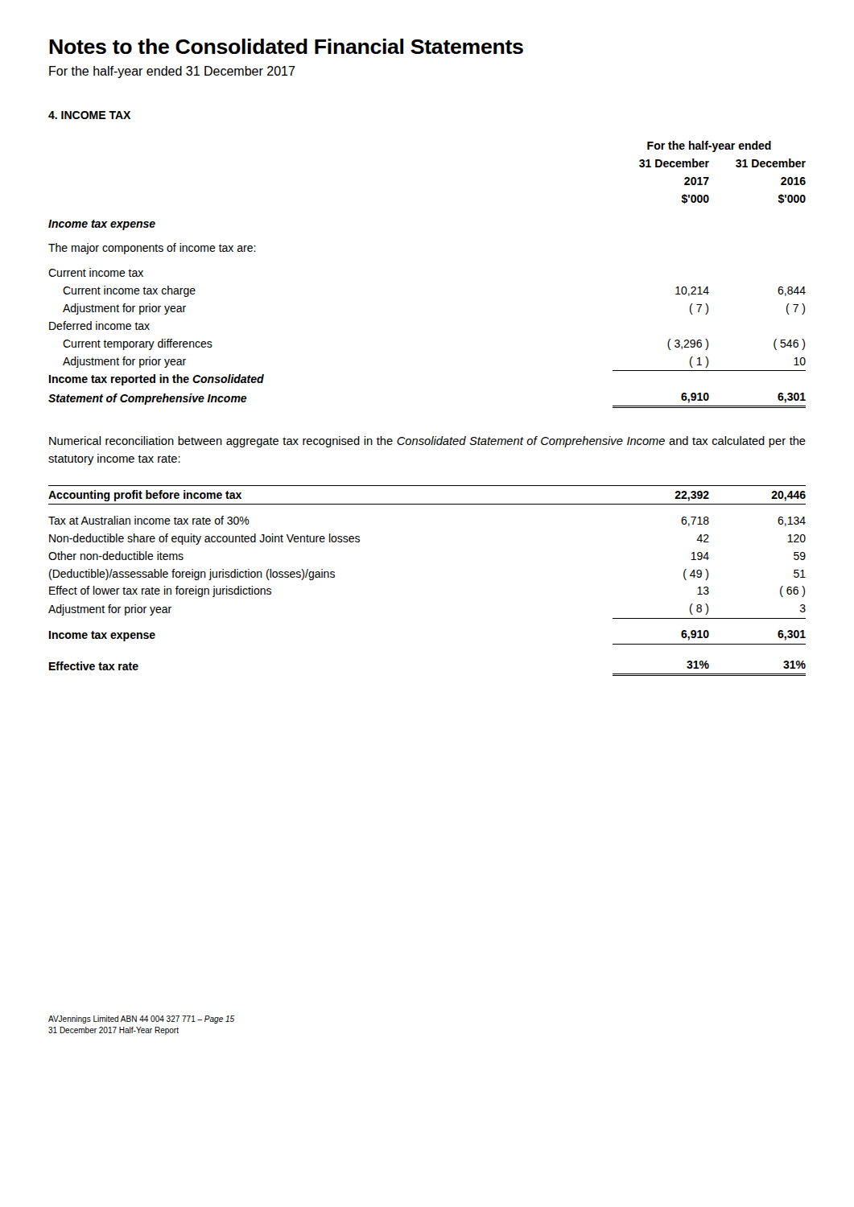Notes to the Consolidated Financial Statements
For the half-year ended 31 December 2017
4. INCOME TAX
| | For the half-year ended |
| | 31 December | 31 December |
| | 2017 | 2016 |
| | $'000 | $'000 |
| Income tax expense | | |
| The major components of income tax are: | | |
| Current income tax | | |
| Current income tax charge | 10,214 | 6,844 |
| Adjustment for prior year | ( 7 ) | ( 7 ) |
| Deferred income tax | | |
| Current temporary differences | ( 3,296 ) | ( 546 ) |
| Adjustment for prior year | ( 1 ) | 10 |
| Income tax reported in the Consolidated | | |
| Statement of Comprehensive Income | 6,910 | 6,301 |
Numerical reconciliation between aggregate tax recognised in the Consolidated Statement of Comprehensive Income and tax calculated per the statutory income tax rate:
| Accounting profit before income tax | 22,392 | 20,446 |
| Tax at Australian income tax rate of 30% | 6,718 | 6,134 |
| Non-deductible share of equity accounted Joint Venture losses | 42 | 120 |
| Other non-deductible items | 194 | 59 |
| (Deductible)/assessable foreign jurisdiction (losses)/gains | ( 49 ) | 51 |
| Effect of lower tax rate in foreign jurisdictions | 13 | ( 66 ) |
| Adjustment for prior year | ( 8 ) | 3 |
| Income tax expense | 6,910 | 6,301 |
| Effective tax rate | 31% | 31% |
AVJennings Limited ABN 44 004 327 771 – Page 15
31 December 2017 Half-Year Report